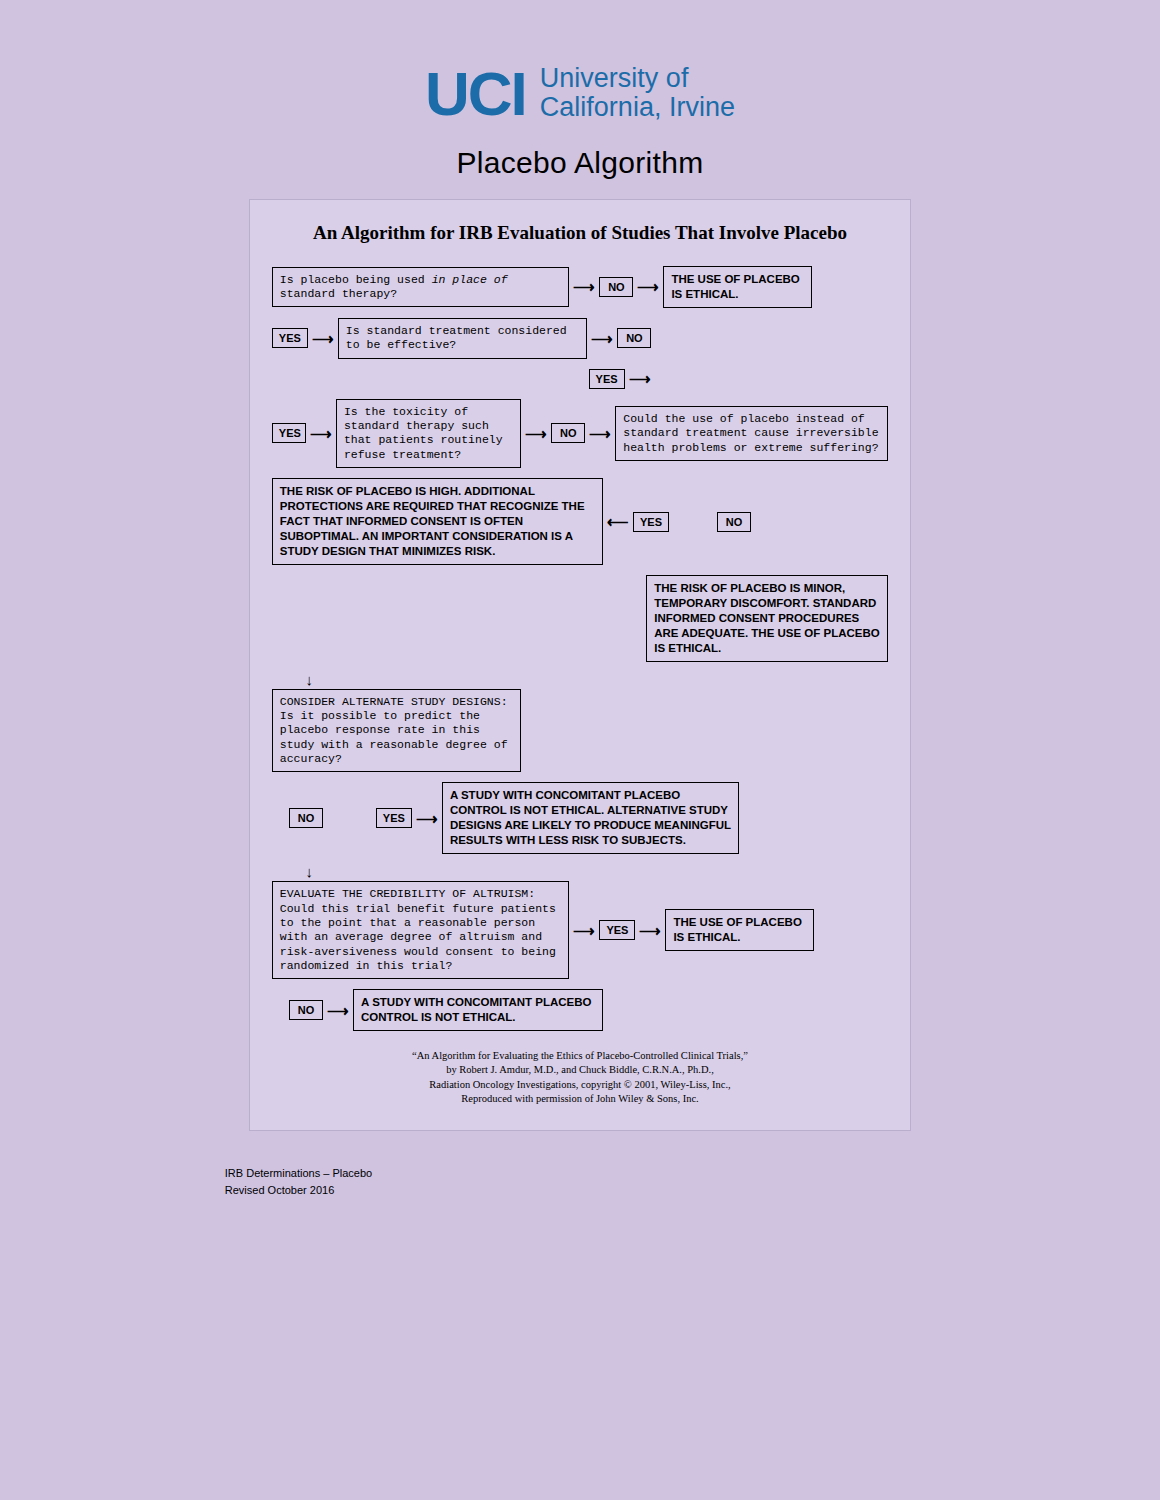UCI University of
California, Irvine
Placebo Algorithm
An Algorithm for IRB Evaluation of Studies That Involve Placebo
Is placebo being used in place of standard therapy?
⟶
NO
⟶
THE USE OF PLACEBO IS ETHICAL.
YES
⟶
Is standard treatment considered to be effective?
⟶
NO
YES
⟶
YES
⟶
Is the toxicity of standard therapy such that patients routinely refuse treatment?
⟶
NO
⟶
Could the use of placebo instead of standard treatment cause irreversible health problems or extreme suffering?
THE RISK OF PLACEBO IS HIGH. ADDITIONAL PROTECTIONS ARE REQUIRED THAT RECOGNIZE THE FACT THAT INFORMED CONSENT IS OFTEN SUBOPTIMAL. AN IMPORTANT CONSIDERATION IS A STUDY DESIGN THAT MINIMIZES RISK.
⟵
YES
NO
THE RISK OF PLACEBO IS MINOR, TEMPORARY DISCOMFORT. STANDARD INFORMED CONSENT PROCEDURES ARE ADEQUATE. THE USE OF PLACEBO IS ETHICAL.
↓
CONSIDER ALTERNATE STUDY DESIGNS:
Is it possible to predict the placebo response rate in this study with a reasonable degree of accuracy?
NO
YES
⟶
A STUDY WITH CONCOMITANT PLACEBO CONTROL IS NOT ETHICAL. ALTERNATIVE STUDY DESIGNS ARE LIKELY TO PRODUCE MEANINGFUL RESULTS WITH LESS RISK TO SUBJECTS.
↓
EVALUATE THE CREDIBILITY OF ALTRUISM:
Could this trial benefit future patients to the point that a reasonable person with an average degree of altruism and risk-aversiveness would consent to being randomized in this trial?
⟶
YES
⟶
THE USE OF PLACEBO IS ETHICAL.
NO
⟶
A STUDY WITH CONCOMITANT PLACEBO CONTROL IS NOT ETHICAL.
“An Algorithm for Evaluating the Ethics of Placebo-Controlled Clinical Trials,”
by Robert J. Amdur, M.D., and Chuck Biddle, C.R.N.A., Ph.D.,
Radiation Oncology Investigations, copyright © 2001, Wiley-Liss, Inc.,
Reproduced with permission of John Wiley & Sons, Inc.
IRB Determinations – Placebo
Revised October 2016